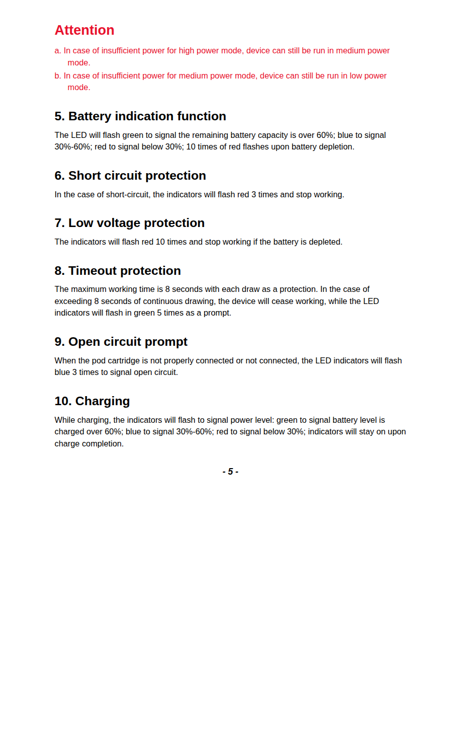Attention
a. In case of insufficient power for high power mode, device can still be run in medium power mode.
b. In case of insufficient power for medium power mode, device can still be run in low power mode.
5. Battery indication function
The LED will flash green to signal the remaining battery capacity is over 60%; blue to signal 30%-60%; red to signal below 30%; 10 times of red flashes upon battery depletion.
6. Short circuit protection
In the case of short-circuit, the indicators will flash red 3 times and stop working.
7. Low voltage protection
The indicators will flash red 10 times and stop working if the battery is depleted.
8. Timeout protection
The maximum working time is 8 seconds with each draw as a protection. In the case of exceeding 8 seconds of continuous drawing, the device will cease working, while the LED indicators will flash in green 5 times as a prompt.
9. Open circuit prompt
When the pod cartridge is not properly connected or not connected, the LED indicators will flash blue 3 times to signal open circuit.
10. Charging
While charging, the indicators will flash to signal power level: green to signal battery level is charged over 60%; blue to signal 30%-60%; red to signal below 30%; indicators will stay on upon charge completion.
- 5 -